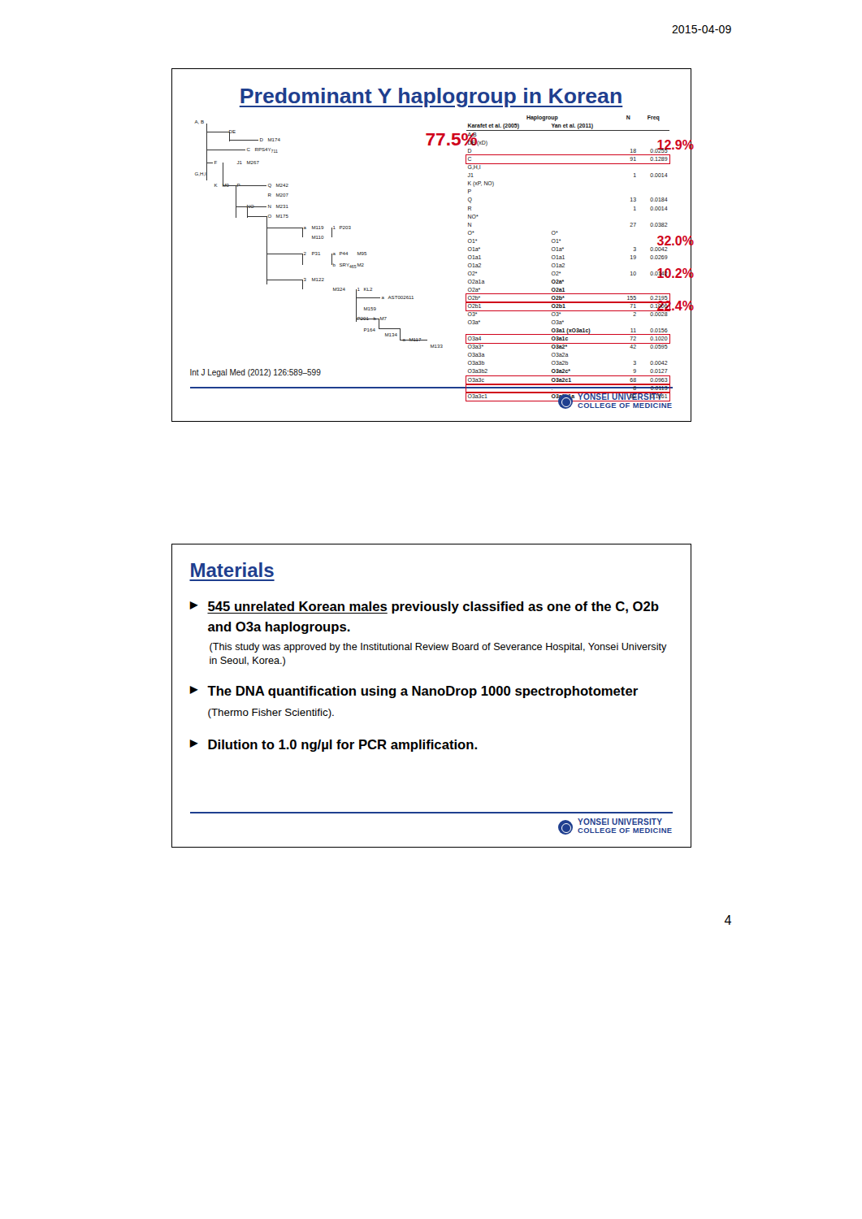2015-04-09
Predominant Y haplogroup in Korean
77.5% 12.9% 32.0% 10.2% 22.4%
A, B DE D M174 C RPS4Y711 F J1 M267 G,H,I K M9 P Q M242 R M207 NO N M231 O M175 a M119 1 P203 M110 2 P31 a P44 M95 b SRY465 M2 3 M122 M324 1 KL2 a AST002611 M159 P201 b M7 P164 M134 a M117 M133
| Haplogroup | N | Freq |
| --- | --- | --- |
| Karafet et al. (2005) | Yan et al. (2011) | | |
| A,B | | | |
| DE (xD) | | | |
| D | | 18 | 0.0255 |
| C | | 91 | 0.1289 |
| G,H,I | | | |
| J1 | | 1 | 0.0014 |
| K (xP, NO) | | | |
| P | | | |
| Q | | 13 | 0.0184 |
| R | | 1 | 0.0014 |
| NO* | | | |
| N | | 27 | 0.0382 |
| O* | O* | | |
| O1* | O1* | | |
| O1a* | O1a* | 3 | 0.0042 |
| O1a1 | O1a1 | 19 | 0.0269 |
| O1a2 | O1a2 | | |
| O2* | O2* | 10 | 0.0142 |
| O2a1a | O2a* | | |
| O2a* | O2a1 | | |
| O2b* | O2b* | 155 | 0.2195 |
| O2b1 | O2b1 | 71 | 0.1006 |
| O3* | O3* | 2 | 0.0028 |
| O3a* | O3a* | | |
| | O3a1 (xO3a1c) | 11 | 0.0156 |
| O3a4 | O3a1c | 72 | 0.1020 |
| O3a3* | O3a2* | 42 | 0.0595 |
| O3a3a | O3a2a | | |
| O3a3b | O3a2b | 3 | 0.0042 |
| O3a3b2 | O3a2c* | 9 | 0.0127 |
| O3a3c | O3a2c1 | 68 | 0.0963 |
| | . | 8 | 0.0113 |
| O3a3c1 | O3a2c1a | 82 | 0.1161 |
Int J Legal Med (2012) 126:589–599
YONSEI UNIVERSITYCOLLEGE OF MEDICINE
Materials
545 unrelated Korean males previously classified as one of the C, O2b and O3a haplogroups. (This study was approved by the Institutional Review Board of Severance Hospital, Yonsei University in Seoul, Korea.)
The DNA quantification using a NanoDrop 1000 spectrophotometer (Thermo Fisher Scientific).
Dilution to 1.0 ng/µl for PCR amplification.
YONSEI UNIVERSITYCOLLEGE OF MEDICINE
4